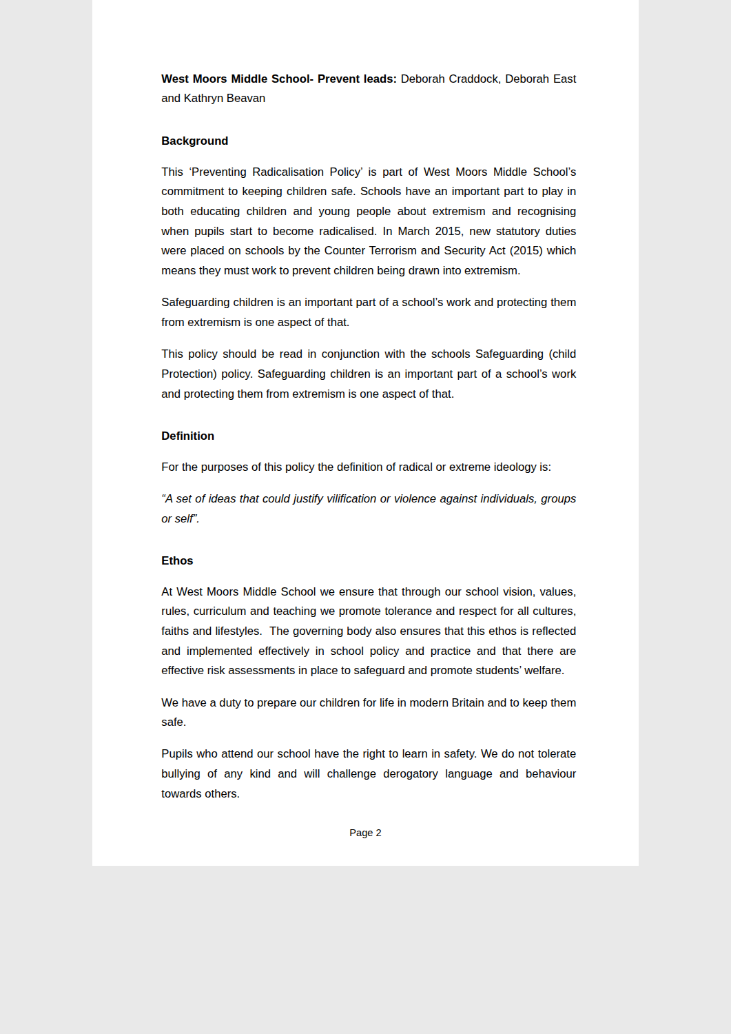West Moors Middle School- Prevent leads: Deborah Craddock, Deborah East and Kathryn Beavan
Background
This ‘Preventing Radicalisation Policy’ is part of West Moors Middle School’s commitment to keeping children safe. Schools have an important part to play in both educating children and young people about extremism and recognising when pupils start to become radicalised. In March 2015, new statutory duties were placed on schools by the Counter Terrorism and Security Act (2015) which means they must work to prevent children being drawn into extremism.
Safeguarding children is an important part of a school’s work and protecting them from extremism is one aspect of that.
This policy should be read in conjunction with the schools Safeguarding (child Protection) policy. Safeguarding children is an important part of a school’s work and protecting them from extremism is one aspect of that.
Definition
For the purposes of this policy the definition of radical or extreme ideology is:
“A set of ideas that could justify vilification or violence against individuals, groups or self”.
Ethos
At West Moors Middle School we ensure that through our school vision, values, rules, curriculum and teaching we promote tolerance and respect for all cultures, faiths and lifestyles. The governing body also ensures that this ethos is reflected and implemented effectively in school policy and practice and that there are effective risk assessments in place to safeguard and promote students’ welfare.
We have a duty to prepare our children for life in modern Britain and to keep them safe.
Pupils who attend our school have the right to learn in safety. We do not tolerate bullying of any kind and will challenge derogatory language and behaviour towards others.
Page 2